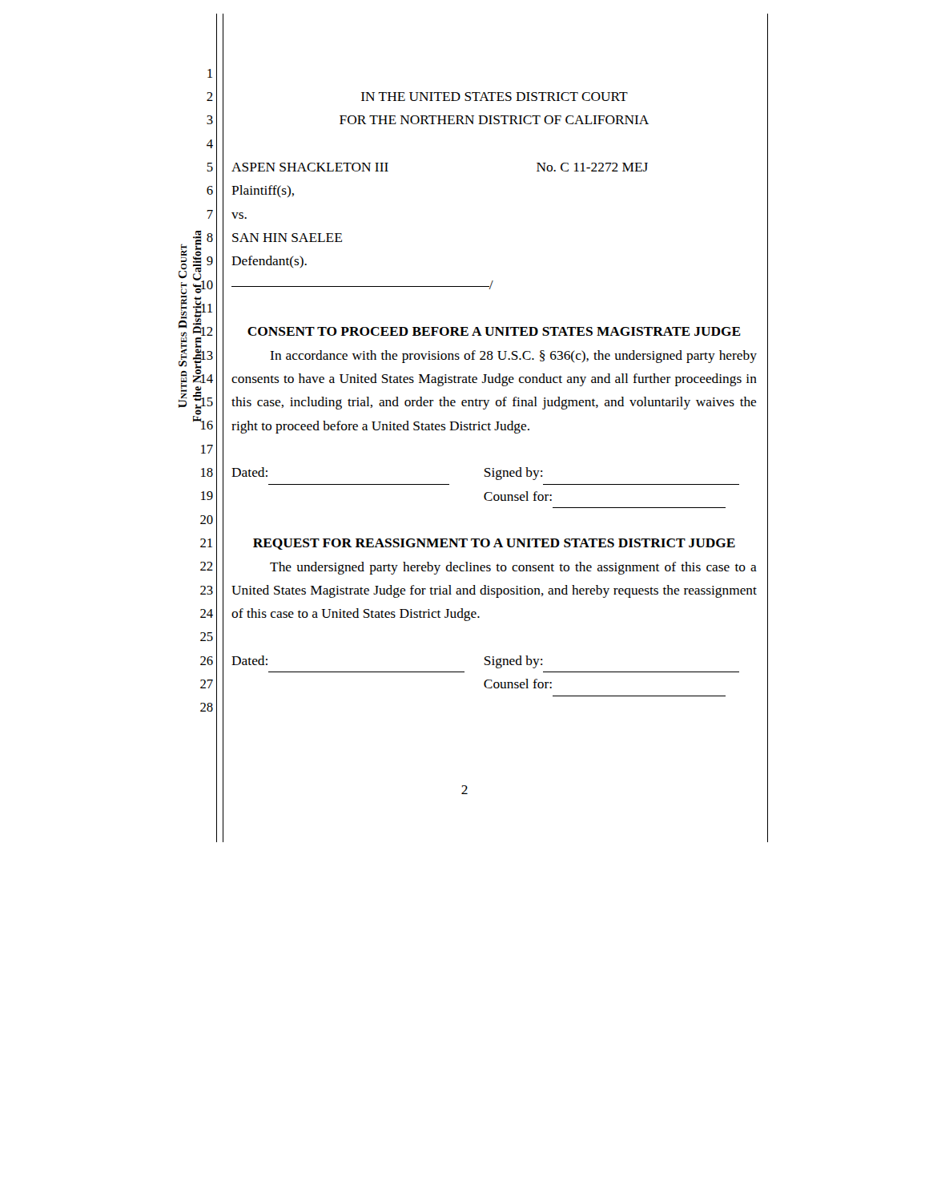United States District Court
For the Northern District of California
1
2
3
4
5
6
7
8
9
10
11
12
13
14
15
16
17
18
19
20
21
22
23
24
25
26
27
28
IN THE UNITED STATES DISTRICT COURT
FOR THE NORTHERN DISTRICT OF CALIFORNIA
| ASPEN SHACKLETON III | No. C 11-2272 MEJ |
| Plaintiff(s), | |
| vs. | |
| SAN HIN SAELEE | |
| Defendant(s). | |
| / | |
CONSENT TO PROCEED BEFORE A UNITED STATES MAGISTRATE JUDGE
In accordance with the provisions of 28 U.S.C. § 636(c), the undersigned party hereby consents to have a United States Magistrate Judge conduct any and all further proceedings in this case, including trial, and order the entry of final judgment, and voluntarily waives the right to proceed before a United States District Judge.
| Dated: | Signed by: |
| | Counsel for: |
REQUEST FOR REASSIGNMENT TO A UNITED STATES DISTRICT JUDGE
The undersigned party hereby declines to consent to the assignment of this case to a United States Magistrate Judge for trial and disposition, and hereby requests the reassignment of this case to a United States District Judge.
| Dated: | Signed by: |
| | Counsel for: |
2